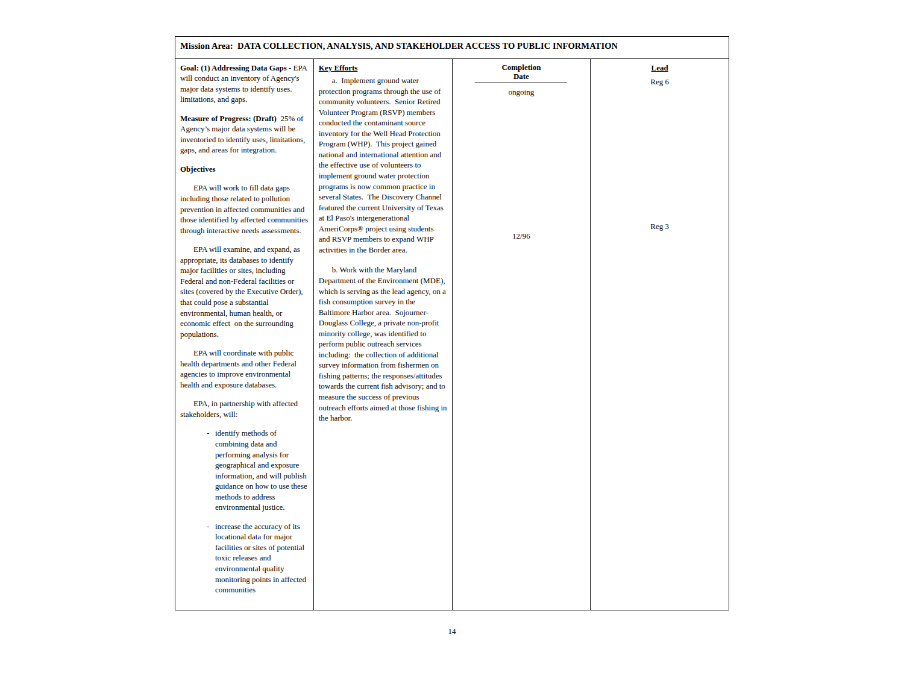| Mission Area: DATA COLLECTION, ANALYSIS, AND STAKEHOLDER ACCESS TO PUBLIC INFORMATION |
| Goal: (1) Addressing Data Gaps - EPA will conduct an inventory of Agency's major data systems to identify uses. limitations, and gaps. Measure of Progress: (Draft) 25% of Agency’s major data systems will be inventoried to identify uses, limitations, gaps, and areas for integration. Objectives EPA will work to fill data gaps including those related to pollution prevention in affected communities and those identified by affected communities through interactive needs assessments. EPA will examine, and expand, as appropriate, its databases to identify major facilities or sites, including Federal and non-Federal facilities or sites (covered by the Executive Order), that could pose a substantial environmental, human health, or economic effect on the surrounding populations. EPA will coordinate with public health departments and other Federal agencies to improve environmental health and exposure databases. EPA, in partnership with affected stakeholders, will: identify methods of combining data and performing analysis for geographical and exposure information, and will publish guidance on how to use these methods to address environmental justice. increase the accuracy of its locational data for major facilities or sites of potential toxic releases and environmental quality monitoring points in affected communities | Key Efforts a. Implement ground water protection programs through the use of community volunteers. Senior Retired Volunteer Program (RSVP) members conducted the contaminant source inventory for the Well Head Protection Program (WHP). This project gained national and international attention and the effective use of volunteers to implement ground water protection programs is now common practice in several States. The Discovery Channel featured the current University of Texas at El Paso's intergenerational AmeriCorps® project using students and RSVP members to expand WHP activities in the Border area. b. Work with the Maryland Department of the Environment (MDE), which is serving as the lead agency, on a fish consumption survey in the Baltimore Harbor area. Sojourner-Douglass College, a private non-profit minority college, was identified to perform public outreach services including: the collection of additional survey information from fishermen on fishing patterns; the responses/attitudes towards the current fish advisory; and to measure the success of previous outreach efforts aimed at those fishing in the harbor. | Completion Date ongoing 12/96 | Lead Reg 6 Reg 3 |
14